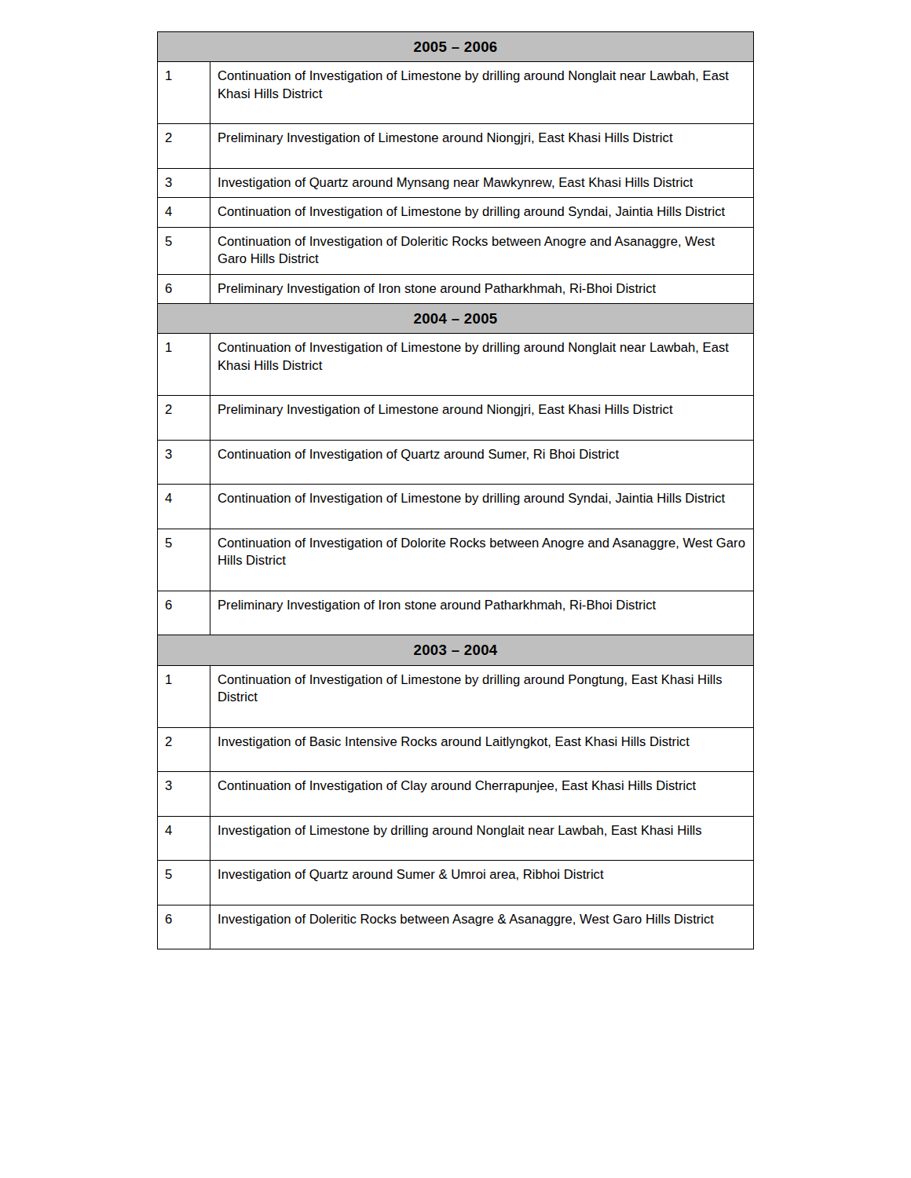| 2005 – 2006 |
| 1 | Continuation of Investigation of Limestone by drilling around Nonglait near Lawbah, East Khasi Hills District |
| 2 | Preliminary Investigation of Limestone around Niongjri, East Khasi Hills District |
| 3 | Investigation of Quartz around Mynsang near Mawkynrew, East Khasi Hills District |
| 4 | Continuation of Investigation of Limestone by drilling around Syndai, Jaintia Hills District |
| 5 | Continuation of Investigation of Doleritic Rocks between Anogre and Asanaggre, West Garo Hills District |
| 6 | Preliminary Investigation of Iron stone around Patharkhmah, Ri-Bhoi District |
| 2004 – 2005 |
| 1 | Continuation of Investigation of Limestone by drilling around Nonglait near Lawbah, East Khasi Hills District |
| 2 | Preliminary Investigation of Limestone around Niongjri, East Khasi Hills District |
| 3 | Continuation of Investigation of Quartz around Sumer, Ri Bhoi District |
| 4 | Continuation of Investigation of Limestone by drilling around Syndai, Jaintia Hills District |
| 5 | Continuation of Investigation of Dolorite Rocks between Anogre and Asanaggre, West Garo Hills District |
| 6 | Preliminary Investigation of Iron stone around Patharkhmah, Ri-Bhoi District |
| 2003 – 2004 |
| 1 | Continuation of Investigation of Limestone by drilling around Pongtung, East Khasi Hills District |
| 2 | Investigation of Basic Intensive Rocks around Laitlyngkot, East Khasi Hills District |
| 3 | Continuation of Investigation of Clay around Cherrapunjee, East Khasi Hills District |
| 4 | Investigation of Limestone by drilling around Nonglait near Lawbah, East Khasi Hills |
| 5 | Investigation of Quartz around Sumer & Umroi area, Ribhoi District |
| 6 | Investigation of Doleritic Rocks between Asagre & Asanaggre, West Garo Hills District |